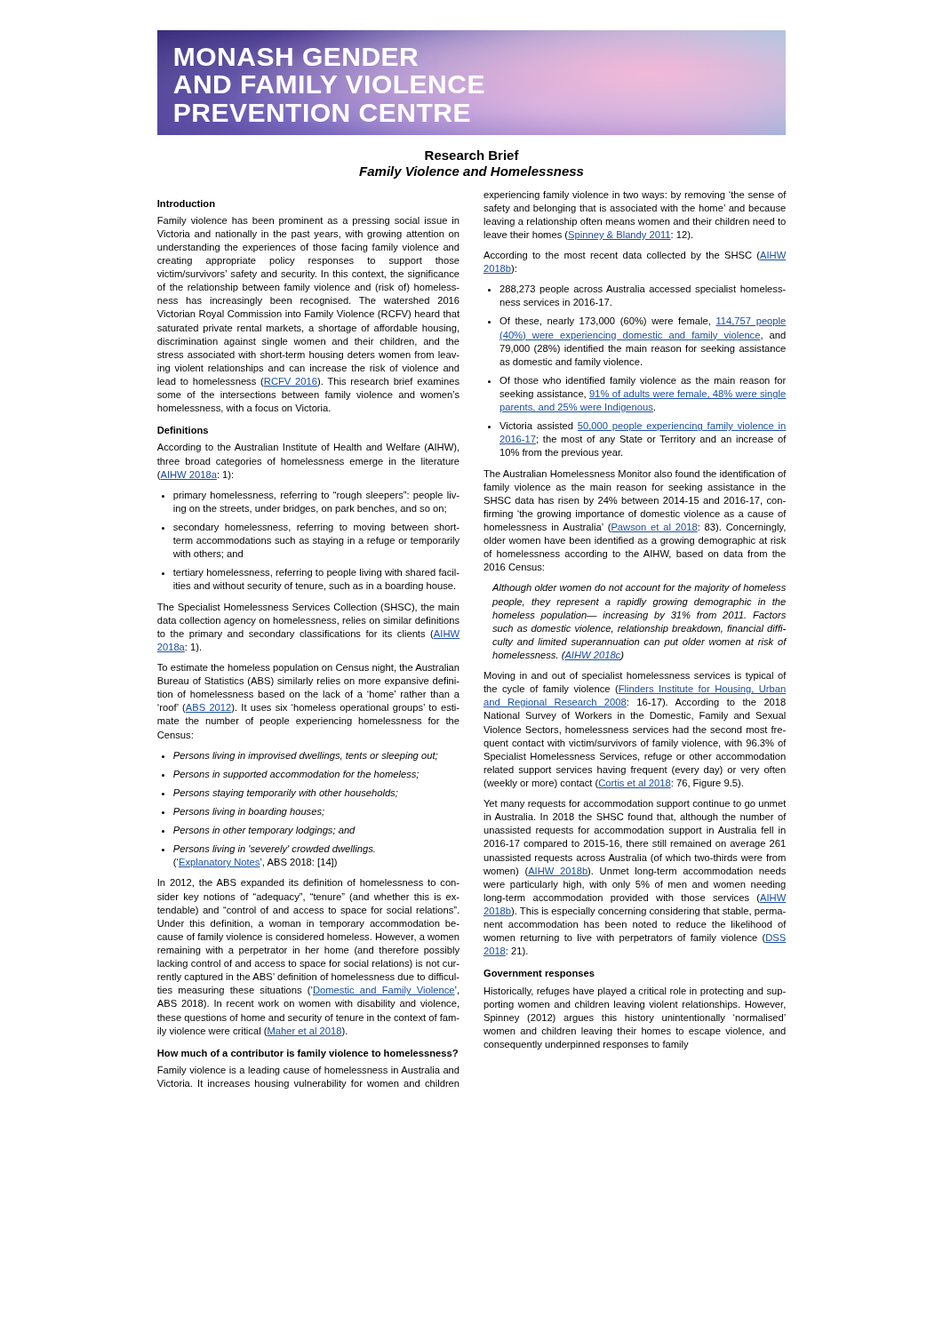Monash Gender and Family Violence Prevention Centre
Research Brief
Family Violence and Homelessness
Introduction
Family violence has been prominent as a pressing social issue in Victoria and nationally in the past years, with growing attention on understanding the experiences of those facing family violence and creating appropriate policy responses to support those victim/survivors’ safety and security. In this context, the significance of the relationship between family violence and (risk of) homelessness has increasingly been recognised. The watershed 2016 Victorian Royal Commission into Family Violence (RCFV) heard that saturated private rental markets, a shortage of affordable housing, discrimination against single women and their children, and the stress associated with short-term housing deters women from leaving violent relationships and can increase the risk of violence and lead to homelessness (RCFV 2016). This research brief examines some of the intersections between family violence and women’s homelessness, with a focus on Victoria.
Definitions
According to the Australian Institute of Health and Welfare (AIHW), three broad categories of homelessness emerge in the literature (AIHW 2018a: 1):
primary homelessness, referring to “rough sleepers”: people living on the streets, under bridges, on park benches, and so on;
secondary homelessness, referring to moving between short-term accommodations such as staying in a refuge or temporarily with others; and
tertiary homelessness, referring to people living with shared facilities and without security of tenure, such as in a boarding house.
The Specialist Homelessness Services Collection (SHSC), the main data collection agency on homelessness, relies on similar definitions to the primary and secondary classifications for its clients (AIHW 2018a: 1).
To estimate the homeless population on Census night, the Australian Bureau of Statistics (ABS) similarly relies on more expansive definition of homelessness based on the lack of a ‘home’ rather than a ‘roof’ (ABS 2012). It uses six ‘homeless operational groups’ to estimate the number of people experiencing homelessness for the Census:
Persons living in improvised dwellings, tents or sleeping out;
Persons in supported accommodation for the homeless;
Persons staying temporarily with other households;
Persons living in boarding houses;
Persons in other temporary lodgings; and
Persons living in 'severely' crowded dwellings.
(‘Explanatory Notes’, ABS 2018: [14])
In 2012, the ABS expanded its definition of homelessness to consider key notions of “adequacy”, “tenure” (and whether this is extendable) and “control of and access to space for social relations”. Under this definition, a woman in temporary accommodation because of family violence is considered homeless. However, a women remaining with a perpetrator in her home (and therefore possibly lacking control of and access to space for social relations) is not currently captured in the ABS’ definition of homelessness due to difficulties measuring these situations (‘Domestic and Family Violence’, ABS 2018). In recent work on women with disability and violence, these questions of home and security of tenure in the context of family violence were critical (Maher et al 2018).
How much of a contributor is family violence to homelessness?
Family violence is a leading cause of homelessness in Australia and Victoria. It increases housing vulnerability for women and children experiencing family violence in two ways: by removing ‘the sense of safety and belonging that is associated with the home’ and because leaving a relationship often means women and their children need to leave their homes (Spinney & Blandy 2011: 12).
According to the most recent data collected by the SHSC (AIHW 2018b):
288,273 people across Australia accessed specialist homelessness services in 2016-17.
Of these, nearly 173,000 (60%) were female, 114,757 people (40%) were experiencing domestic and family violence, and 79,000 (28%) identified the main reason for seeking assistance as domestic and family violence.
Of those who identified family violence as the main reason for seeking assistance, 91% of adults were female, 48% were single parents, and 25% were Indigenous.
Victoria assisted 50,000 people experiencing family violence in 2016-17; the most of any State or Territory and an increase of 10% from the previous year.
The Australian Homelessness Monitor also found the identification of family violence as the main reason for seeking assistance in the SHSC data has risen by 24% between 2014-15 and 2016-17, confirming ‘the growing importance of domestic violence as a cause of homelessness in Australia’ (Pawson et al 2018: 83). Concerningly, older women have been identified as a growing demographic at risk of homelessness according to the AIHW, based on data from the 2016 Census:
Although older women do not account for the majority of homeless people, they represent a rapidly growing demographic in the homeless population— increasing by 31% from 2011. Factors such as domestic violence, relationship breakdown, financial difficulty and limited superannuation can put older women at risk of homelessness. (AIHW 2018c)
Moving in and out of specialist homelessness services is typical of the cycle of family violence (Flinders Institute for Housing, Urban and Regional Research 2008: 16-17). According to the 2018 National Survey of Workers in the Domestic, Family and Sexual Violence Sectors, homelessness services had the second most frequent contact with victim/survivors of family violence, with 96.3% of Specialist Homelessness Services, refuge or other accommodation related support services having frequent (every day) or very often (weekly or more) contact (Cortis et al 2018: 76, Figure 9.5).
Yet many requests for accommodation support continue to go unmet in Australia. In 2018 the SHSC found that, although the number of unassisted requests for accommodation support in Australia fell in 2016-17 compared to 2015-16, there still remained on average 261 unassisted requests across Australia (of which two-thirds were from women) (AIHW 2018b). Unmet long-term accommodation needs were particularly high, with only 5% of men and women needing long-term accommodation provided with those services (AIHW 2018b). This is especially concerning considering that stable, permanent accommodation has been noted to reduce the likelihood of women returning to live with perpetrators of family violence (DSS 2018: 21).
Government responses
Historically, refuges have played a critical role in protecting and supporting women and children leaving violent relationships. However, Spinney (2012) argues this history unintentionally ‘normalised’ women and children leaving their homes to escape violence, and consequently underpinned responses to family